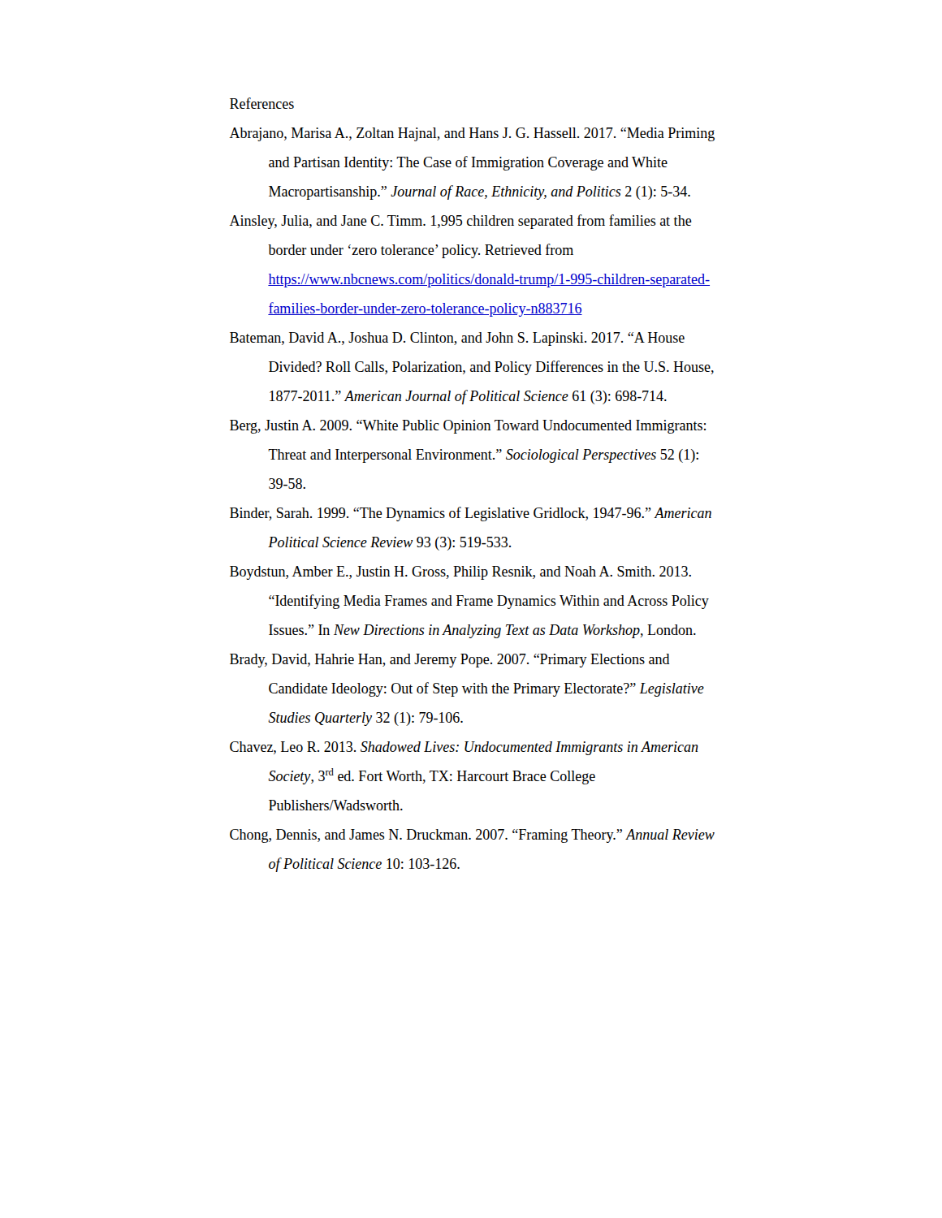References
Abrajano, Marisa A., Zoltan Hajnal, and Hans J. G. Hassell. 2017. “Media Priming and Partisan Identity: The Case of Immigration Coverage and White Macropartisanship.” Journal of Race, Ethnicity, and Politics 2 (1): 5-34.
Ainsley, Julia, and Jane C. Timm. 1,995 children separated from families at the border under ‘zero tolerance’ policy. Retrieved from https://www.nbcnews.com/politics/donald-trump/1-995-children-separated-families-border-under-zero-tolerance-policy-n883716
Bateman, David A., Joshua D. Clinton, and John S. Lapinski. 2017. “A House Divided? Roll Calls, Polarization, and Policy Differences in the U.S. House, 1877-2011.” American Journal of Political Science 61 (3): 698-714.
Berg, Justin A. 2009. “White Public Opinion Toward Undocumented Immigrants: Threat and Interpersonal Environment.” Sociological Perspectives 52 (1): 39-58.
Binder, Sarah. 1999. “The Dynamics of Legislative Gridlock, 1947-96.” American Political Science Review 93 (3): 519-533.
Boydstun, Amber E., Justin H. Gross, Philip Resnik, and Noah A. Smith. 2013. “Identifying Media Frames and Frame Dynamics Within and Across Policy Issues.” In New Directions in Analyzing Text as Data Workshop, London.
Brady, David, Hahrie Han, and Jeremy Pope. 2007. “Primary Elections and Candidate Ideology: Out of Step with the Primary Electorate?” Legislative Studies Quarterly 32 (1): 79-106.
Chavez, Leo R. 2013. Shadowed Lives: Undocumented Immigrants in American Society, 3rd ed. Fort Worth, TX: Harcourt Brace College Publishers/Wadsworth.
Chong, Dennis, and James N. Druckman. 2007. “Framing Theory.” Annual Review of Political Science 10: 103-126.